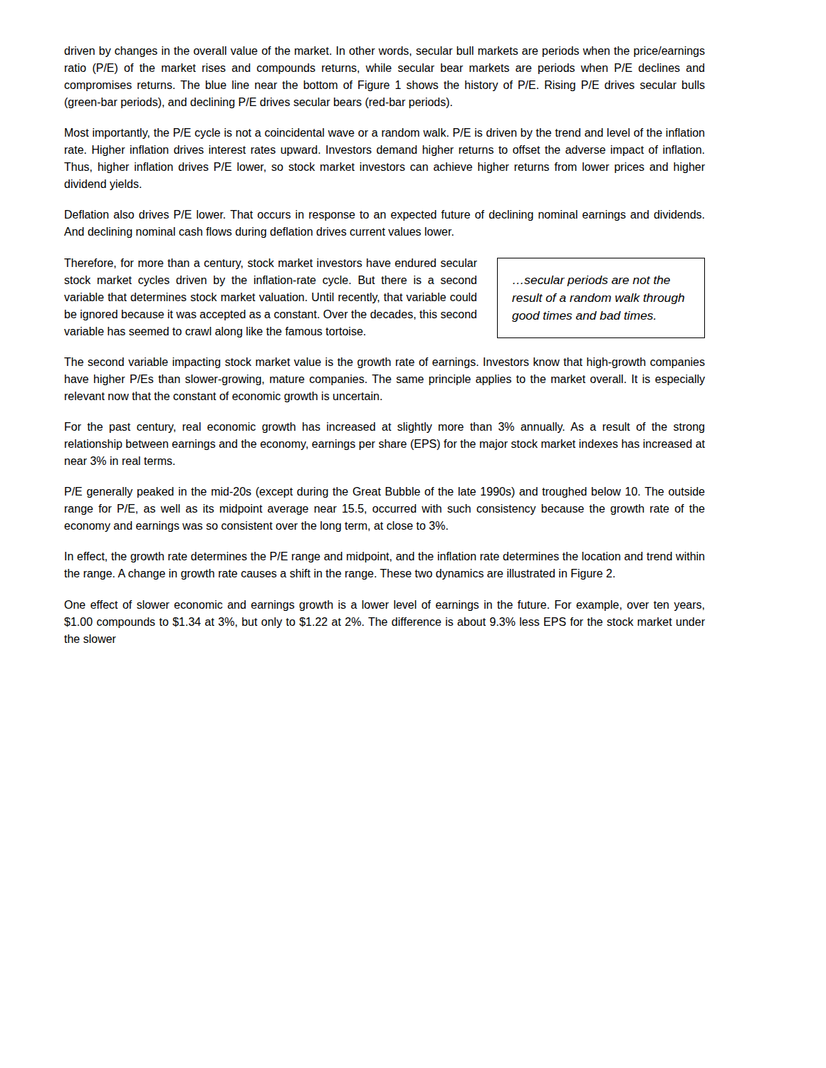driven by changes in the overall value of the market. In other words, secular bull markets are periods when the price/earnings ratio (P/E) of the market rises and compounds returns, while secular bear markets are periods when P/E declines and compromises returns. The blue line near the bottom of Figure 1 shows the history of P/E. Rising P/E drives secular bulls (green-bar periods), and declining P/E drives secular bears (red-bar periods).
Most importantly, the P/E cycle is not a coincidental wave or a random walk. P/E is driven by the trend and level of the inflation rate. Higher inflation drives interest rates upward. Investors demand higher returns to offset the adverse impact of inflation. Thus, higher inflation drives P/E lower, so stock market investors can achieve higher returns from lower prices and higher dividend yields.
Deflation also drives P/E lower. That occurs in response to an expected future of declining nominal earnings and dividends. And declining nominal cash flows during deflation drives current values lower.
…secular periods are not the result of a random walk through good times and bad times.
Therefore, for more than a century, stock market investors have endured secular stock market cycles driven by the inflation-rate cycle. But there is a second variable that determines stock market valuation. Until recently, that variable could be ignored because it was accepted as a constant. Over the decades, this second variable has seemed to crawl along like the famous tortoise.
The second variable impacting stock market value is the growth rate of earnings. Investors know that high-growth companies have higher P/Es than slower-growing, mature companies. The same principle applies to the market overall. It is especially relevant now that the constant of economic growth is uncertain.
For the past century, real economic growth has increased at slightly more than 3% annually. As a result of the strong relationship between earnings and the economy, earnings per share (EPS) for the major stock market indexes has increased at near 3% in real terms.
P/E generally peaked in the mid-20s (except during the Great Bubble of the late 1990s) and troughed below 10. The outside range for P/E, as well as its midpoint average near 15.5, occurred with such consistency because the growth rate of the economy and earnings was so consistent over the long term, at close to 3%.
In effect, the growth rate determines the P/E range and midpoint, and the inflation rate determines the location and trend within the range. A change in growth rate causes a shift in the range. These two dynamics are illustrated in Figure 2.
One effect of slower economic and earnings growth is a lower level of earnings in the future. For example, over ten years, $1.00 compounds to $1.34 at 3%, but only to $1.22 at 2%. The difference is about 9.3% less EPS for the stock market under the slower